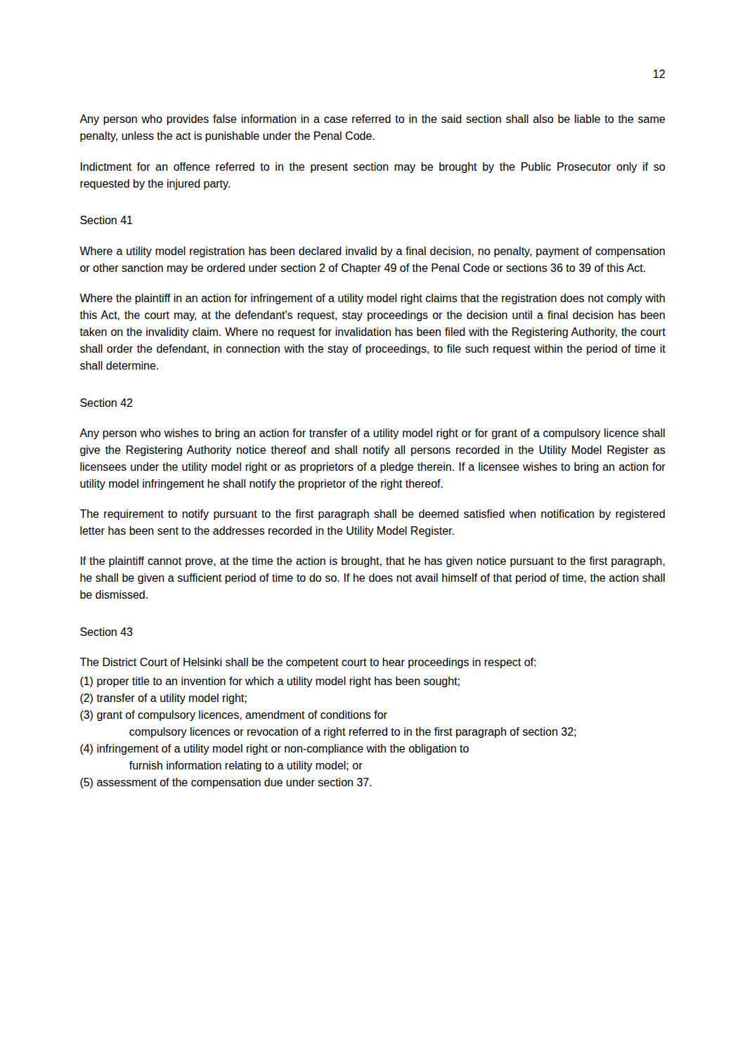12
Any person who provides false information in a case referred to in the said section shall also be liable to the same penalty, unless the act is punishable under the Penal Code.
Indictment for an offence referred to in the present section may be brought by the Public Prosecutor only if so requested by the injured party.
Section 41
Where a utility model registration has been declared invalid by a final decision, no penalty, payment of compensation or other sanction may be ordered under section 2 of Chapter 49 of the Penal Code or sections 36 to 39 of this Act.
Where the plaintiff in an action for infringement of a utility model right claims that the registration does not comply with this Act, the court may, at the defendant's request, stay proceedings or the decision until a final decision has been taken on the invalidity claim. Where no request for invalidation has been filed with the Registering Authority, the court shall order the defendant, in connection with the stay of proceedings, to file such request within the period of time it shall determine.
Section 42
Any person who wishes to bring an action for transfer of a utility model right or for grant of a compulsory licence shall give the Registering Authority notice thereof and shall notify all persons recorded in the Utility Model Register as licensees under the utility model right or as proprietors of a pledge therein. If a licensee wishes to bring an action for utility model infringement he shall notify the proprietor of the right thereof.
The requirement to notify pursuant to the first paragraph shall be deemed satisfied when notification by registered letter has been sent to the addresses recorded in the Utility Model Register.
If the plaintiff cannot prove, at the time the action is brought, that he has given notice pursuant to the first paragraph, he shall be given a sufficient period of time to do so. If he does not avail himself of that period of time, the action shall be dismissed.
Section 43
The District Court of Helsinki shall be the competent court to hear proceedings in respect of:
(1) proper title to an invention for which a utility model right has been sought;
(2) transfer of a utility model right;
(3) grant of compulsory licences, amendment of conditions forcompulsory licences or revocation of a right referred to in the first paragraph of section 32;
(4) infringement of a utility model right or non-compliance with the obligation tofurnish information relating to a utility model; or
(5) assessment of the compensation due under section 37.